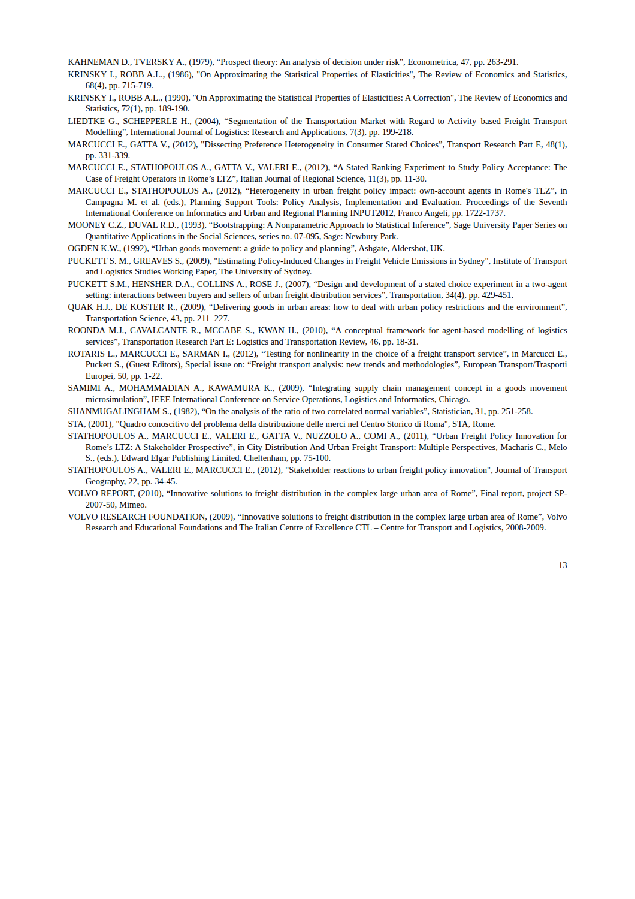KAHNEMAN D., TVERSKY A., (1979), “Prospect theory: An analysis of decision under risk”, Econometrica, 47, pp. 263-291.
KRINSKY I., ROBB A.L., (1986), "On Approximating the Statistical Properties of Elasticities", The Review of Economics and Statistics, 68(4), pp. 715-719.
KRINSKY I., ROBB A.L., (1990), "On Approximating the Statistical Properties of Elasticities: A Correction", The Review of Economics and Statistics, 72(1), pp. 189-190.
LIEDTKE G., SCHEPPERLE H., (2004), “Segmentation of the Transportation Market with Regard to Activity–based Freight Transport Modelling”, International Journal of Logistics: Research and Applications, 7(3), pp. 199-218.
MARCUCCI E., GATTA V., (2012), "Dissecting Preference Heterogeneity in Consumer Stated Choices”, Transport Research Part E, 48(1), pp. 331-339.
MARCUCCI E., STATHOPOULOS A., GATTA V., VALERI E., (2012), “A Stated Ranking Experiment to Study Policy Acceptance: The Case of Freight Operators in Rome’s LTZ”, Italian Journal of Regional Science, 11(3), pp. 11-30.
MARCUCCI E., STATHOPOULOS A., (2012), “Heterogeneity in urban freight policy impact: own-account agents in Rome's TLZ”, in Campagna M. et al. (eds.), Planning Support Tools: Policy Analysis, Implementation and Evaluation. Proceedings of the Seventh International Conference on Informatics and Urban and Regional Planning INPUT2012, Franco Angeli, pp. 1722-1737.
MOONEY C.Z., DUVAL R.D., (1993), “Bootstrapping: A Nonparametric Approach to Statistical Inference”, Sage University Paper Series on Quantitative Applications in the Social Sciences, series no. 07-095, Sage: Newbury Park.
OGDEN K.W., (1992), “Urban goods movement: a guide to policy and planning”, Ashgate, Aldershot, UK.
PUCKETT S. M., GREAVES S., (2009), "Estimating Policy-Induced Changes in Freight Vehicle Emissions in Sydney", Institute of Transport and Logistics Studies Working Paper, The University of Sydney.
PUCKETT S.M., HENSHER D.A., COLLINS A., ROSE J., (2007), “Design and development of a stated choice experiment in a two-agent setting: interactions between buyers and sellers of urban freight distribution services”, Transportation, 34(4), pp. 429-451.
QUAK H.J., DE KOSTER R., (2009), “Delivering goods in urban areas: how to deal with urban policy restrictions and the environment”, Transportation Science, 43, pp. 211–227.
ROONDA M.J., CAVALCANTE R., MCCABE S., KWAN H., (2010), “A conceptual framework for agent-based modelling of logistics services”, Transportation Research Part E: Logistics and Transportation Review, 46, pp. 18-31.
ROTARIS L., MARCUCCI E., SARMAN I., (2012), “Testing for nonlinearity in the choice of a freight transport service”, in Marcucci E., Puckett S., (Guest Editors), Special issue on: “Freight transport analysis: new trends and methodologies”, European Transport/Trasporti Europei, 50, pp. 1-22.
SAMIMI A., MOHAMMADIAN A., KAWAMURA K., (2009), “Integrating supply chain management concept in a goods movement microsimulation”, IEEE International Conference on Service Operations, Logistics and Informatics, Chicago.
SHANMUGALINGHAM S., (1982), “On the analysis of the ratio of two correlated normal variables”, Statistician, 31, pp. 251-258.
STA, (2001), "Quadro conoscitivo del problema della distribuzione delle merci nel Centro Storico di Roma", STA, Rome.
STATHOPOULOS A., MARCUCCI E., VALERI E., GATTA V., NUZZOLO A., COMI A., (2011), “Urban Freight Policy Innovation for Rome’s LTZ: A Stakeholder Prospective”, in City Distribution And Urban Freight Transport: Multiple Perspectives, Macharis C., Melo S., (eds.), Edward Elgar Publishing Limited, Cheltenham, pp. 75-100.
STATHOPOULOS A., VALERI E., MARCUCCI E., (2012), "Stakeholder reactions to urban freight policy innovation", Journal of Transport Geography, 22, pp. 34-45.
VOLVO REPORT, (2010), “Innovative solutions to freight distribution in the complex large urban area of Rome”, Final report, project SP-2007-50, Mimeo.
VOLVO RESEARCH FOUNDATION, (2009), “Innovative solutions to freight distribution in the complex large urban area of Rome”, Volvo Research and Educational Foundations and The Italian Centre of Excellence CTL – Centre for Transport and Logistics, 2008-2009.
13